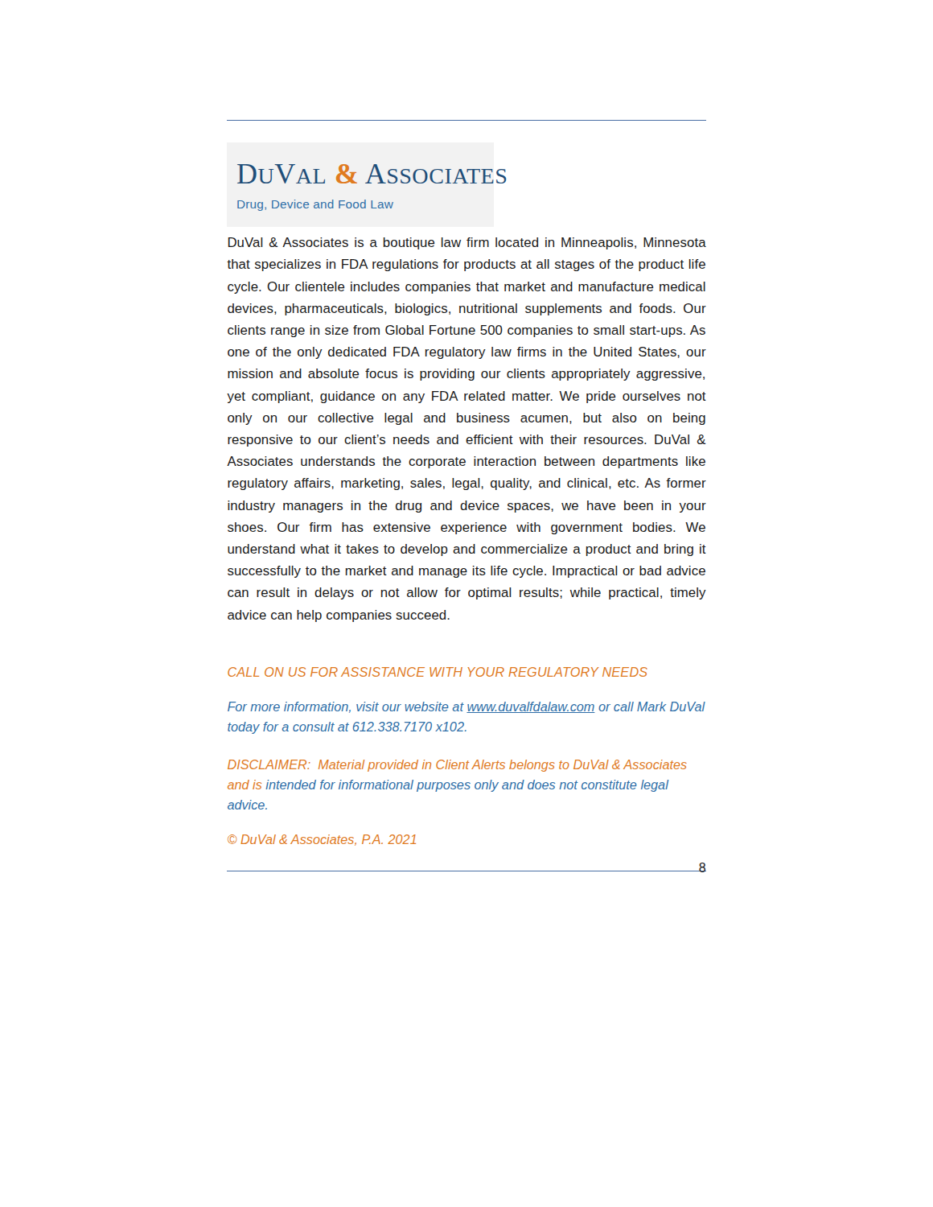DUVAL & ASSOCIATES
Drug, Device and Food Law
DuVal & Associates is a boutique law firm located in Minneapolis, Minnesota that specializes in FDA regulations for products at all stages of the product life cycle. Our clientele includes companies that market and manufacture medical devices, pharmaceuticals, biologics, nutritional supplements and foods. Our clients range in size from Global Fortune 500 companies to small start-ups. As one of the only dedicated FDA regulatory law firms in the United States, our mission and absolute focus is providing our clients appropriately aggressive, yet compliant, guidance on any FDA related matter. We pride ourselves not only on our collective legal and business acumen, but also on being responsive to our client’s needs and efficient with their resources. DuVal & Associates understands the corporate interaction between departments like regulatory affairs, marketing, sales, legal, quality, and clinical, etc. As former industry managers in the drug and device spaces, we have been in your shoes. Our firm has extensive experience with government bodies. We understand what it takes to develop and commercialize a product and bring it successfully to the market and manage its life cycle. Impractical or bad advice can result in delays or not allow for optimal results; while practical, timely advice can help companies succeed.
CALL ON US FOR ASSISTANCE WITH YOUR REGULATORY NEEDS
For more information, visit our website at www.duvalfdalaw.com or call Mark DuVal today for a consult at 612.338.7170 x102.
DISCLAIMER: Material provided in Client Alerts belongs to DuVal & Associates and is intended for informational purposes only and does not constitute legal advice.
© DuVal & Associates, P.A. 2021
8